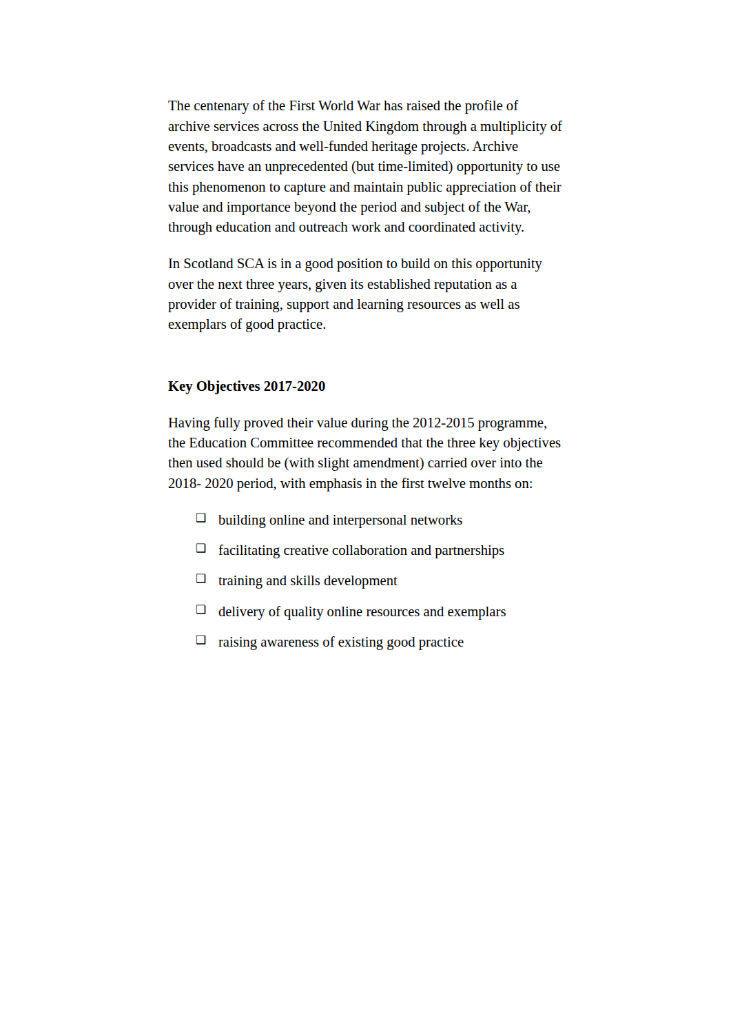The centenary of the First World War has raised the profile of archive services across the United Kingdom through a multiplicity of events, broadcasts and well-funded heritage projects. Archive services have an unprecedented (but time-limited) opportunity to use this phenomenon to capture and maintain public appreciation of their value and importance beyond the period and subject of the War, through education and outreach work and coordinated activity.
In Scotland SCA is in a good position to build on this opportunity over the next three years, given its established reputation as a provider of training, support and learning resources as well as exemplars of good practice.
Key Objectives 2017-2020
Having fully proved their value during the 2012-2015 programme, the Education Committee recommended that the three key objectives then used should be (with slight amendment) carried over into the 2018- 2020 period, with emphasis in the first twelve months on:
building online and interpersonal networks
facilitating creative collaboration and partnerships
training and skills development
delivery of quality online resources and exemplars
raising awareness of existing good practice